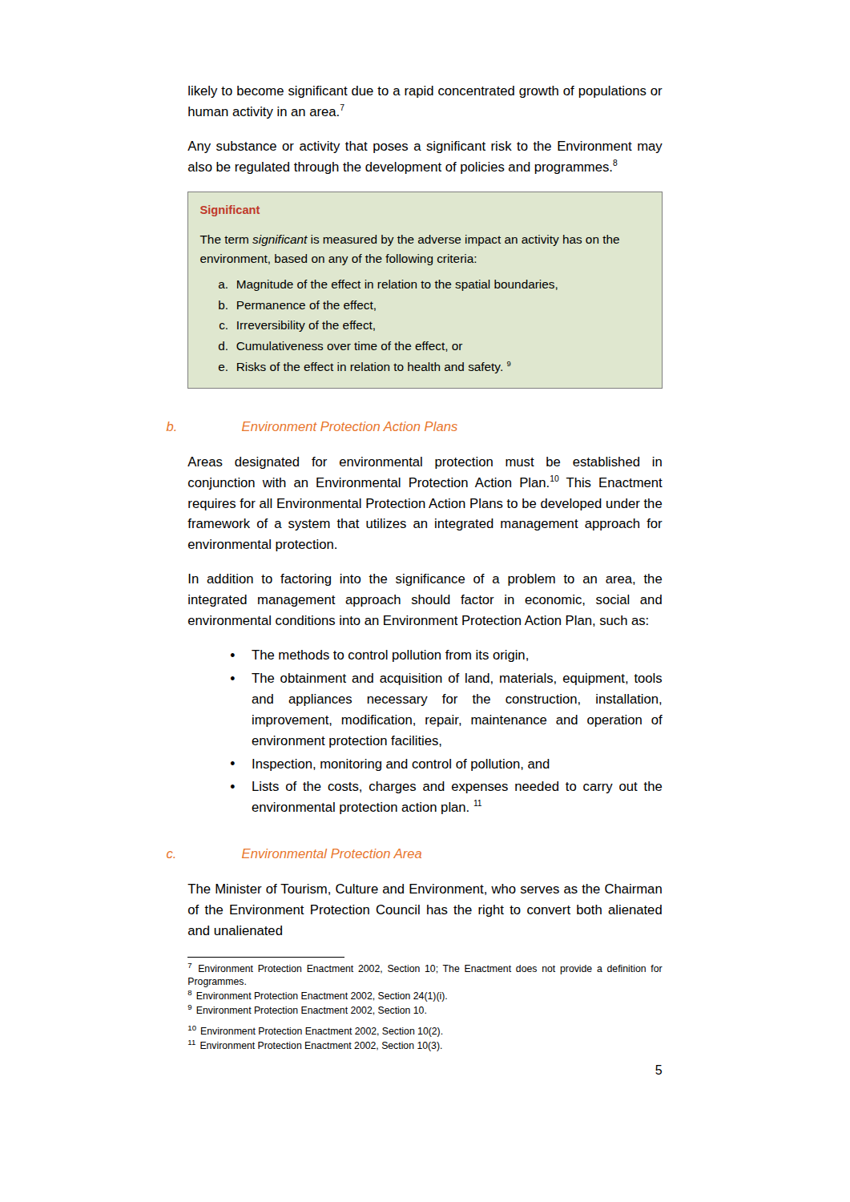likely to become significant due to a rapid concentrated growth of populations or human activity in an area.7
Any substance or activity that poses a significant risk to the Environment may also be regulated through the development of policies and programmes.8
Significant
The term significant is measured by the adverse impact an activity has on the environment, based on any of the following criteria:
Magnitude of the effect in relation to the spatial boundaries,
Permanence of the effect,
Irreversibility of the effect,
Cumulativeness over time of the effect, or
Risks of the effect in relation to health and safety. 9
b. Environment Protection Action Plans
Areas designated for environmental protection must be established in conjunction with an Environmental Protection Action Plan.10 This Enactment requires for all Environmental Protection Action Plans to be developed under the framework of a system that utilizes an integrated management approach for environmental protection.
In addition to factoring into the significance of a problem to an area, the integrated management approach should factor in economic, social and environmental conditions into an Environment Protection Action Plan, such as:
The methods to control pollution from its origin,
The obtainment and acquisition of land, materials, equipment, tools and appliances necessary for the construction, installation, improvement, modification, repair, maintenance and operation of environment protection facilities,
Inspection, monitoring and control of pollution, and
Lists of the costs, charges and expenses needed to carry out the environmental protection action plan. 11
c. Environmental Protection Area
The Minister of Tourism, Culture and Environment, who serves as the Chairman of the Environment Protection Council has the right to convert both alienated and unalienated
7 Environment Protection Enactment 2002, Section 10; The Enactment does not provide a definition for Programmes.
8 Environment Protection Enactment 2002, Section 24(1)(i).
9 Environment Protection Enactment 2002, Section 10.
10 Environment Protection Enactment 2002, Section 10(2).
11 Environment Protection Enactment 2002, Section 10(3).
5